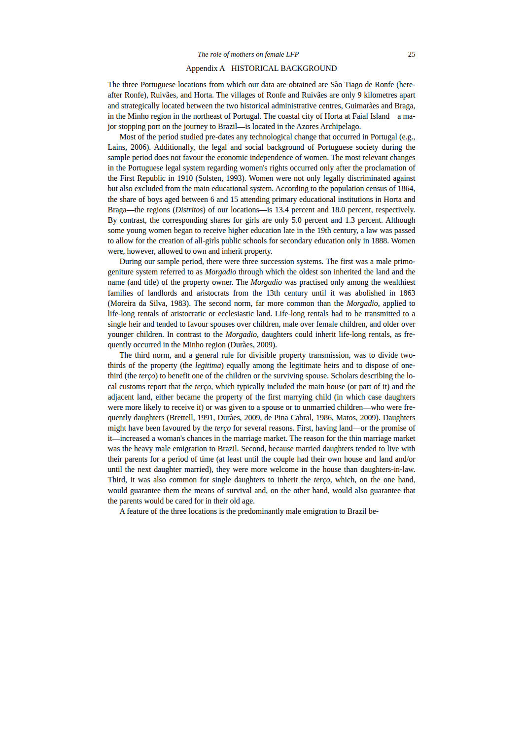The role of mothers on female LFP 25
Appendix A HISTORICAL BACKGROUND
The three Portuguese locations from which our data are obtained are São Tiago de Ronfe (hereafter Ronfe), Ruivães, and Horta. The villages of Ronfe and Ruivães are only 9 kilometres apart and strategically located between the two historical administrative centres, Guimarães and Braga, in the Minho region in the northeast of Portugal. The coastal city of Horta at Faial Island—a major stopping port on the journey to Brazil—is located in the Azores Archipelago.
Most of the period studied pre-dates any technological change that occurred in Portugal (e.g., Lains, 2006). Additionally, the legal and social background of Portuguese society during the sample period does not favour the economic independence of women. The most relevant changes in the Portuguese legal system regarding women's rights occurred only after the proclamation of the First Republic in 1910 (Solsten, 1993). Women were not only legally discriminated against but also excluded from the main educational system. According to the population census of 1864, the share of boys aged between 6 and 15 attending primary educational institutions in Horta and Braga—the regions (Distritos) of our locations—is 13.4 percent and 18.0 percent, respectively. By contrast, the corresponding shares for girls are only 5.0 percent and 1.3 percent. Although some young women began to receive higher education late in the 19th century, a law was passed to allow for the creation of all-girls public schools for secondary education only in 1888. Women were, however, allowed to own and inherit property.
During our sample period, there were three succession systems. The first was a male primogeniture system referred to as Morgadio through which the oldest son inherited the land and the name (and title) of the property owner. The Morgadio was practised only among the wealthiest families of landlords and aristocrats from the 13th century until it was abolished in 1863 (Moreira da Silva, 1983). The second norm, far more common than the Morgadio, applied to life-long rentals of aristocratic or ecclesiastic land. Life-long rentals had to be transmitted to a single heir and tended to favour spouses over children, male over female children, and older over younger children. In contrast to the Morgadio, daughters could inherit life-long rentals, as frequently occurred in the Minho region (Durães, 2009).
The third norm, and a general rule for divisible property transmission, was to divide two-thirds of the property (the legitima) equally among the legitimate heirs and to dispose of one-third (the terço) to benefit one of the children or the surviving spouse. Scholars describing the local customs report that the terço, which typically included the main house (or part of it) and the adjacent land, either became the property of the first marrying child (in which case daughters were more likely to receive it) or was given to a spouse or to unmarried children—who were frequently daughters (Brettell, 1991, Durães, 2009, de Pina Cabral, 1986, Matos, 2009). Daughters might have been favoured by the terço for several reasons. First, having land—or the promise of it—increased a woman's chances in the marriage market. The reason for the thin marriage market was the heavy male emigration to Brazil. Second, because married daughters tended to live with their parents for a period of time (at least until the couple had their own house and land and/or until the next daughter married), they were more welcome in the house than daughters-in-law. Third, it was also common for single daughters to inherit the terço, which, on the one hand, would guarantee them the means of survival and, on the other hand, would also guarantee that the parents would be cared for in their old age.
A feature of the three locations is the predominantly male emigration to Brazil be-